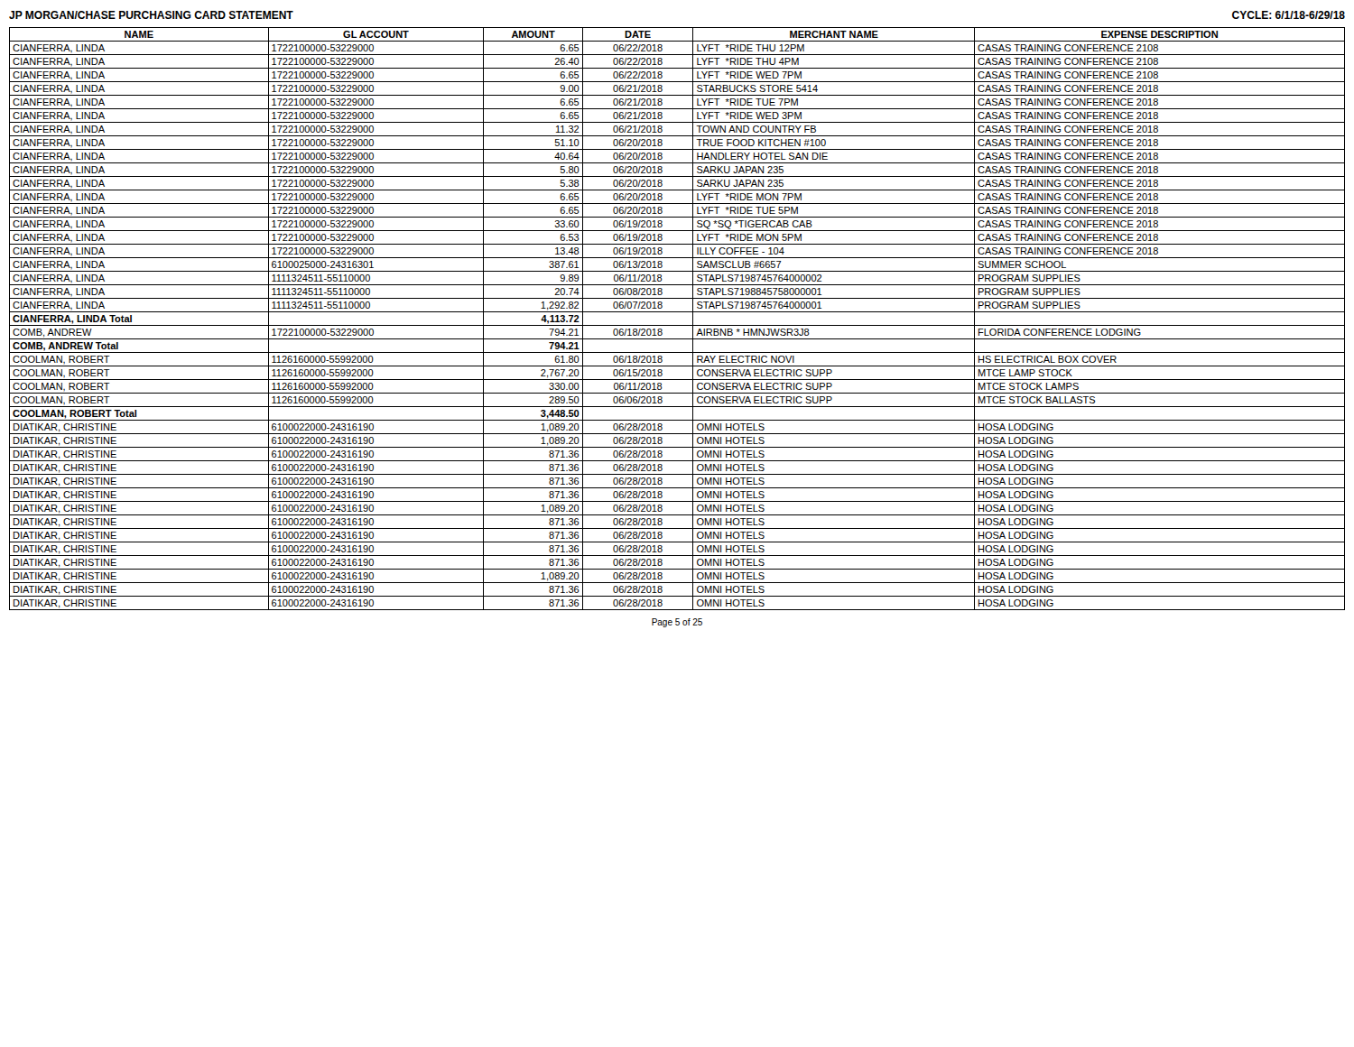JP MORGAN/CHASE PURCHASING CARD STATEMENT CYCLE: 6/1/18-6/29/18
| NAME | GL ACCOUNT | AMOUNT | DATE | MERCHANT NAME | EXPENSE DESCRIPTION |
| --- | --- | --- | --- | --- | --- |
| CIANFERRA, LINDA | 1722100000-53229000 | 6.65 | 06/22/2018 | LYFT *RIDE THU 12PM | CASAS TRAINING CONFERENCE 2108 |
| CIANFERRA, LINDA | 1722100000-53229000 | 26.40 | 06/22/2018 | LYFT *RIDE THU 4PM | CASAS TRAINING CONFERENCE 2108 |
| CIANFERRA, LINDA | 1722100000-53229000 | 6.65 | 06/22/2018 | LYFT *RIDE WED 7PM | CASAS TRAINING CONFERENCE 2108 |
| CIANFERRA, LINDA | 1722100000-53229000 | 9.00 | 06/21/2018 | STARBUCKS STORE 5414 | CASAS TRAINING CONFERENCE 2018 |
| CIANFERRA, LINDA | 1722100000-53229000 | 6.65 | 06/21/2018 | LYFT *RIDE TUE 7PM | CASAS TRAINING CONFERENCE 2018 |
| CIANFERRA, LINDA | 1722100000-53229000 | 6.65 | 06/21/2018 | LYFT *RIDE WED 3PM | CASAS TRAINING CONFERENCE 2018 |
| CIANFERRA, LINDA | 1722100000-53229000 | 11.32 | 06/21/2018 | TOWN AND COUNTRY FB | CASAS TRAINING CONFERENCE 2018 |
| CIANFERRA, LINDA | 1722100000-53229000 | 51.10 | 06/20/2018 | TRUE FOOD KITCHEN #100 | CASAS TRAINING CONFERENCE 2018 |
| CIANFERRA, LINDA | 1722100000-53229000 | 40.64 | 06/20/2018 | HANDLERY HOTEL SAN DIE | CASAS TRAINING CONFERENCE 2018 |
| CIANFERRA, LINDA | 1722100000-53229000 | 5.80 | 06/20/2018 | SARKU JAPAN 235 | CASAS TRAINING CONFERENCE 2018 |
| CIANFERRA, LINDA | 1722100000-53229000 | 5.38 | 06/20/2018 | SARKU JAPAN 235 | CASAS TRAINING CONFERENCE 2018 |
| CIANFERRA, LINDA | 1722100000-53229000 | 6.65 | 06/20/2018 | LYFT *RIDE MON 7PM | CASAS TRAINING CONFERENCE 2018 |
| CIANFERRA, LINDA | 1722100000-53229000 | 6.65 | 06/20/2018 | LYFT *RIDE TUE 5PM | CASAS TRAINING CONFERENCE 2018 |
| CIANFERRA, LINDA | 1722100000-53229000 | 33.60 | 06/19/2018 | SQ *SQ *TIGERCAB CAB | CASAS TRAINING CONFERENCE 2018 |
| CIANFERRA, LINDA | 1722100000-53229000 | 6.53 | 06/19/2018 | LYFT *RIDE MON 5PM | CASAS TRAINING CONFERENCE 2018 |
| CIANFERRA, LINDA | 1722100000-53229000 | 13.48 | 06/19/2018 | ILLY COFFEE - 104 | CASAS TRAINING CONFERENCE 2018 |
| CIANFERRA, LINDA | 6100025000-24316301 | 387.61 | 06/13/2018 | SAMSCLUB #6657 | SUMMER SCHOOL |
| CIANFERRA, LINDA | 1111324511-55110000 | 9.89 | 06/11/2018 | STAPLS7198745764000002 | PROGRAM SUPPLIES |
| CIANFERRA, LINDA | 1111324511-55110000 | 20.74 | 06/08/2018 | STAPLS7198845758000001 | PROGRAM SUPPLIES |
| CIANFERRA, LINDA | 1111324511-55110000 | 1,292.82 | 06/07/2018 | STAPLS7198745764000001 | PROGRAM SUPPLIES |
| CIANFERRA, LINDA Total | | 4,113.72 | | | |
| COMB, ANDREW | 1722100000-53229000 | 794.21 | 06/18/2018 | AIRBNB * HMNJWSR3J8 | FLORIDA CONFERENCE LODGING |
| COMB, ANDREW Total | | 794.21 | | | |
| COOLMAN, ROBERT | 1126160000-55992000 | 61.80 | 06/18/2018 | RAY ELECTRIC NOVI | HS ELECTRICAL BOX COVER |
| COOLMAN, ROBERT | 1126160000-55992000 | 2,767.20 | 06/15/2018 | CONSERVA ELECTRIC SUPP | MTCE LAMP STOCK |
| COOLMAN, ROBERT | 1126160000-55992000 | 330.00 | 06/11/2018 | CONSERVA ELECTRIC SUPP | MTCE STOCK LAMPS |
| COOLMAN, ROBERT | 1126160000-55992000 | 289.50 | 06/06/2018 | CONSERVA ELECTRIC SUPP | MTCE STOCK BALLASTS |
| COOLMAN, ROBERT Total | | 3,448.50 | | | |
| DIATIKAR, CHRISTINE | 6100022000-24316190 | 1,089.20 | 06/28/2018 | OMNI HOTELS | HOSA LODGING |
| DIATIKAR, CHRISTINE | 6100022000-24316190 | 1,089.20 | 06/28/2018 | OMNI HOTELS | HOSA LODGING |
| DIATIKAR, CHRISTINE | 6100022000-24316190 | 871.36 | 06/28/2018 | OMNI HOTELS | HOSA LODGING |
| DIATIKAR, CHRISTINE | 6100022000-24316190 | 871.36 | 06/28/2018 | OMNI HOTELS | HOSA LODGING |
| DIATIKAR, CHRISTINE | 6100022000-24316190 | 871.36 | 06/28/2018 | OMNI HOTELS | HOSA LODGING |
| DIATIKAR, CHRISTINE | 6100022000-24316190 | 871.36 | 06/28/2018 | OMNI HOTELS | HOSA LODGING |
| DIATIKAR, CHRISTINE | 6100022000-24316190 | 1,089.20 | 06/28/2018 | OMNI HOTELS | HOSA LODGING |
| DIATIKAR, CHRISTINE | 6100022000-24316190 | 871.36 | 06/28/2018 | OMNI HOTELS | HOSA LODGING |
| DIATIKAR, CHRISTINE | 6100022000-24316190 | 871.36 | 06/28/2018 | OMNI HOTELS | HOSA LODGING |
| DIATIKAR, CHRISTINE | 6100022000-24316190 | 871.36 | 06/28/2018 | OMNI HOTELS | HOSA LODGING |
| DIATIKAR, CHRISTINE | 6100022000-24316190 | 871.36 | 06/28/2018 | OMNI HOTELS | HOSA LODGING |
| DIATIKAR, CHRISTINE | 6100022000-24316190 | 1,089.20 | 06/28/2018 | OMNI HOTELS | HOSA LODGING |
| DIATIKAR, CHRISTINE | 6100022000-24316190 | 871.36 | 06/28/2018 | OMNI HOTELS | HOSA LODGING |
| DIATIKAR, CHRISTINE | 6100022000-24316190 | 871.36 | 06/28/2018 | OMNI HOTELS | HOSA LODGING |
Page 5 of 25